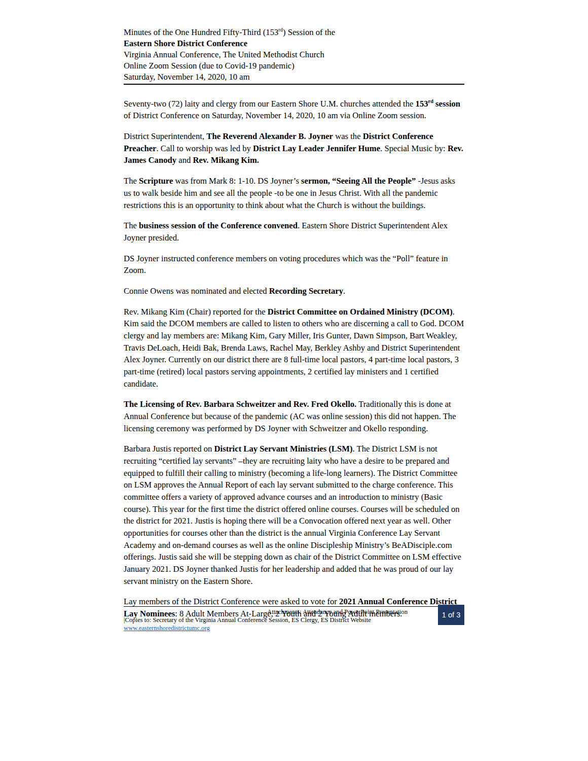Minutes of the One Hundred Fifty-Third (153rd) Session of the
Eastern Shore District Conference
Virginia Annual Conference, The United Methodist Church
Online Zoom Session (due to Covid-19 pandemic)
Saturday, November 14, 2020, 10 am
Seventy-two (72) laity and clergy from our Eastern Shore U.M. churches attended the 153rd session of District Conference on Saturday, November 14, 2020, 10 am via Online Zoom session.
District Superintendent, The Reverend Alexander B. Joyner was the District Conference Preacher. Call to worship was led by District Lay Leader Jennifer Hume. Special Music by: Rev. James Canody and Rev. Mikang Kim.
The Scripture was from Mark 8: 1-10. DS Joyner’s sermon, “Seeing All the People” -Jesus asks us to walk beside him and see all the people -to be one in Jesus Christ. With all the pandemic restrictions this is an opportunity to think about what the Church is without the buildings.
The business session of the Conference convened. Eastern Shore District Superintendent Alex Joyner presided.
DS Joyner instructed conference members on voting procedures which was the “Poll” feature in Zoom.
Connie Owens was nominated and elected Recording Secretary.
Rev. Mikang Kim (Chair) reported for the District Committee on Ordained Ministry (DCOM). Kim said the DCOM members are called to listen to others who are discerning a call to God. DCOM clergy and lay members are: Mikang Kim, Gary Miller, Iris Gunter, Dawn Simpson, Bart Weakley, Travis DeLoach, Heidi Bak, Brenda Laws, Rachel May, Berkley Ashby and District Superintendent Alex Joyner. Currently on our district there are 8 full-time local pastors, 4 part-time local pastors, 3 part-time (retired) local pastors serving appointments, 2 certified lay ministers and 1 certified candidate.
The Licensing of Rev. Barbara Schweitzer and Rev. Fred Okello. Traditionally this is done at Annual Conference but because of the pandemic (AC was online session) this did not happen. The licensing ceremony was performed by DS Joyner with Schweitzer and Okello responding.
Barbara Justis reported on District Lay Servant Ministries (LSM). The District LSM is not recruiting “certified lay servants” –they are recruiting laity who have a desire to be prepared and equipped to fulfill their calling to ministry (becoming a life-long learners). The District Committee on LSM approves the Annual Report of each lay servant submitted to the charge conference. This committee offers a variety of approved advance courses and an introduction to ministry (Basic course). This year for the first time the district offered online courses. Courses will be scheduled on the district for 2021. Justis is hoping there will be a Convocation offered next year as well. Other opportunities for courses other than the district is the annual Virginia Conference Lay Servant Academy and on-demand courses as well as the online Discipleship Ministry’s BeADisciple.com offerings. Justis said she will be stepping down as chair of the District Committee on LSM effective January 2021. DS Joyner thanked Justis for her leadership and added that he was proud of our lay servant ministry on the Eastern Shore.
Lay members of the District Conference were asked to vote for 2021 Annual Conference District Lay Nominees: 8 Adult Members At-Large, 2 Youth and 2 Young Adult members.
Attachments: Attendance and PowerPoint Presentation
|Copies to: Secretary of the Virginia Annual Conference Session, ES Clergy, ES District Website www.easternshoredistrictumc.org
1 of 3